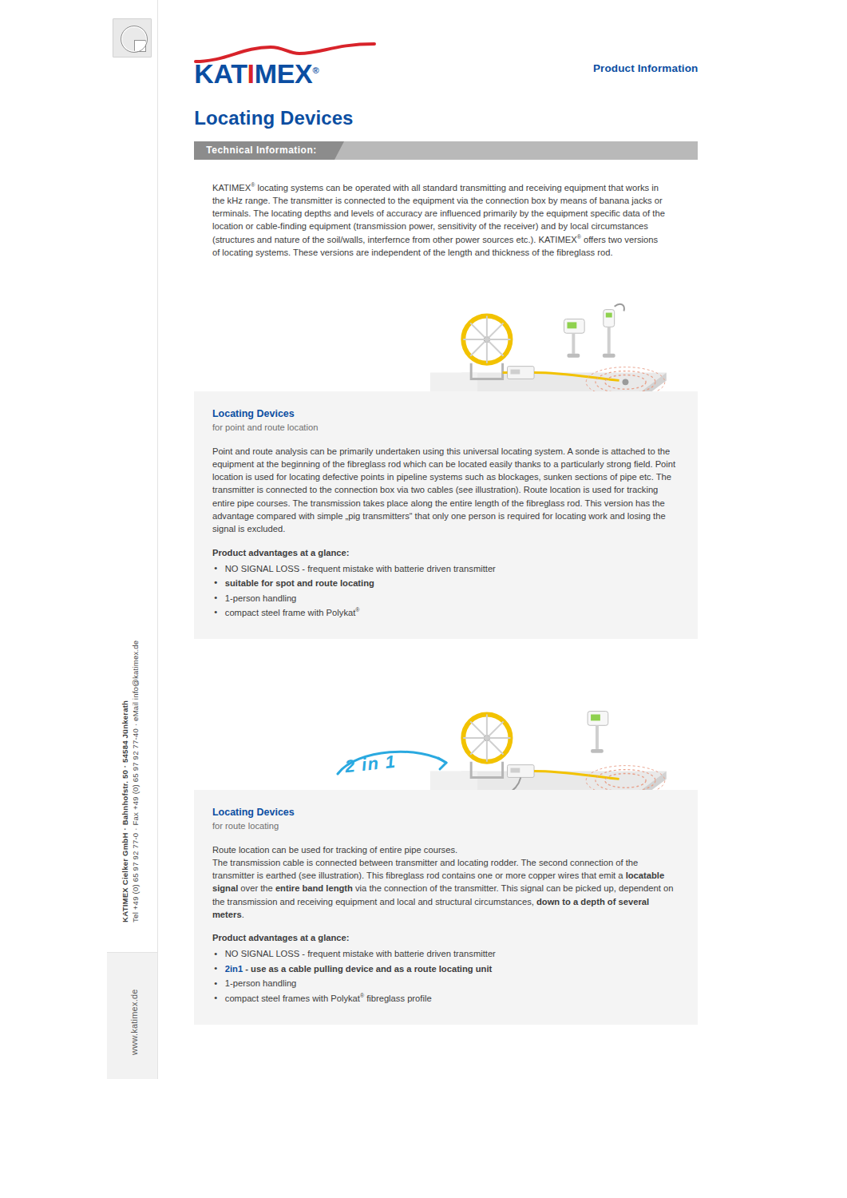KATIMEX Cielker GmbH · Bahnhofstr. 50 · 54584 Jünkerath
Tel +49 (0) 65 97 92 77-0 · Fax +49 (0) 65 97 92 77-40 · eMail info@katimex.de
www.katimex.de
KATIMEX®
Product Information
Locating Devices
Technical Information:
KATIMEX® locating systems can be operated with all standard transmitting and receiving equipment that works in the kHz range. The transmitter is connected to the equipment via the connection box by means of banana jacks or terminals. The locating depths and levels of accuracy are influenced primarily by the equipment specific data of the location or cable-finding equipment (transmission power, sensitivity of the receiver) and by local circumstances (structures and nature of the soil/walls, interfernce from other power sources etc.). KATIMEX® offers two versions of locating systems. These versions are independent of the length and thickness of the fibreglass rod.
Locating Devices
for point and route location
Point and route analysis can be primarily undertaken using this universal locating system. A sonde is attached to the equipment at the beginning of the fibreglass rod which can be located easily thanks to a particularly strong field. Point location is used for locating defective points in pipeline systems such as blockages, sunken sections of pipe etc. The transmitter is connected to the connection box via two cables (see illustration). Route location is used for tracking entire pipe courses. The transmission takes place along the entire length of the fibreglass rod. This version has the advantage compared with simple „pig transmitters“ that only one person is required for locating work and losing the signal is excluded.
Product advantages at a glance:
NO SIGNAL LOSS - frequent mistake with batterie driven transmitter
suitable for spot and route locating
1-person handling
compact steel frame with Polykat®
2 in 1
Locating Devices
for route locating
Route location can be used for tracking of entire pipe courses.
The transmission cable is connected between transmitter and locating rodder. The second connection of the transmitter is earthed (see illustration). This fibreglass rod contains one or more copper wires that emit a locatable signal over the entire band length via the connection of the transmitter. This signal can be picked up, dependent on the transmission and receiving equipment and local and structural circumstances, down to a depth of several meters.
Product advantages at a glance:
NO SIGNAL LOSS - frequent mistake with batterie driven transmitter
2in1 - use as a cable pulling device and as a route locating unit
1-person handling
compact steel frames with Polykat® fibreglass profile